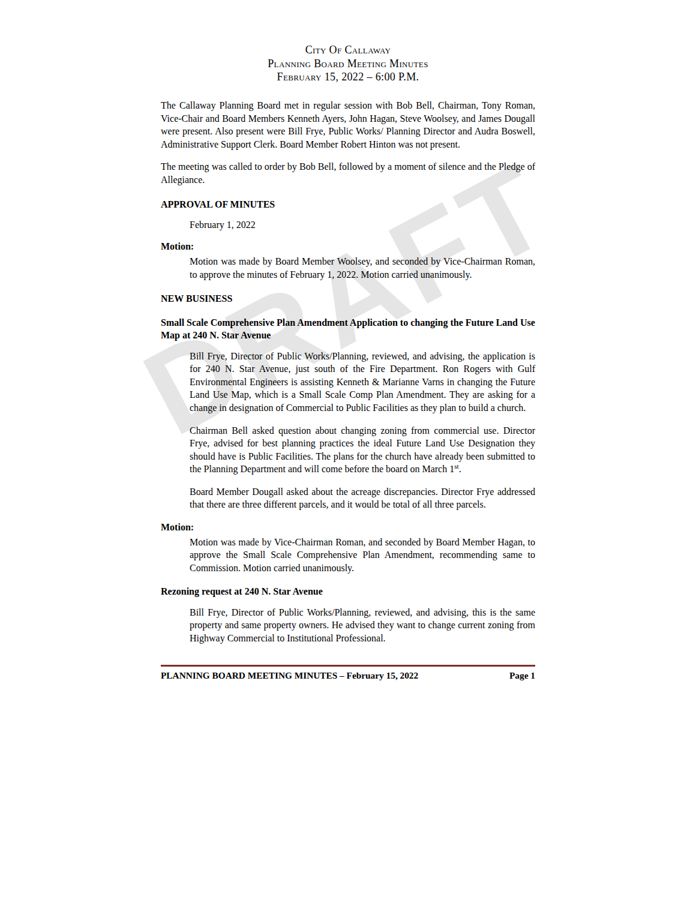DRAFT
City Of Callaway
Planning Board Meeting Minutes
February 15, 2022 – 6:00 P.M.
The Callaway Planning Board met in regular session with Bob Bell, Chairman, Tony Roman, Vice-Chair and Board Members Kenneth Ayers, John Hagan, Steve Woolsey, and James Dougall were present. Also present were Bill Frye, Public Works/ Planning Director and Audra Boswell, Administrative Support Clerk. Board Member Robert Hinton was not present.
The meeting was called to order by Bob Bell, followed by a moment of silence and the Pledge of Allegiance.
Approval of Minutes
February 1, 2022
Motion:
Motion was made by Board Member Woolsey, and seconded by Vice-Chairman Roman, to approve the minutes of February 1, 2022. Motion carried unanimously.
New Business
Small Scale Comprehensive Plan Amendment Application to changing the Future Land Use Map at 240 N. Star Avenue
Bill Frye, Director of Public Works/Planning, reviewed, and advising, the application is for 240 N. Star Avenue, just south of the Fire Department. Ron Rogers with Gulf Environmental Engineers is assisting Kenneth & Marianne Varns in changing the Future Land Use Map, which is a Small Scale Comp Plan Amendment. They are asking for a change in designation of Commercial to Public Facilities as they plan to build a church.
Chairman Bell asked question about changing zoning from commercial use. Director Frye, advised for best planning practices the ideal Future Land Use Designation they should have is Public Facilities. The plans for the church have already been submitted to the Planning Department and will come before the board on March 1st.
Board Member Dougall asked about the acreage discrepancies. Director Frye addressed that there are three different parcels, and it would be total of all three parcels.
Motion:
Motion was made by Vice-Chairman Roman, and seconded by Board Member Hagan, to approve the Small Scale Comprehensive Plan Amendment, recommending same to Commission. Motion carried unanimously.
Rezoning request at 240 N. Star Avenue
Bill Frye, Director of Public Works/Planning, reviewed, and advising, this is the same property and same property owners. He advised they want to change current zoning from Highway Commercial to Institutional Professional.
PLANNING BOARD MEETING MINUTES – February 15, 2022 Page 1